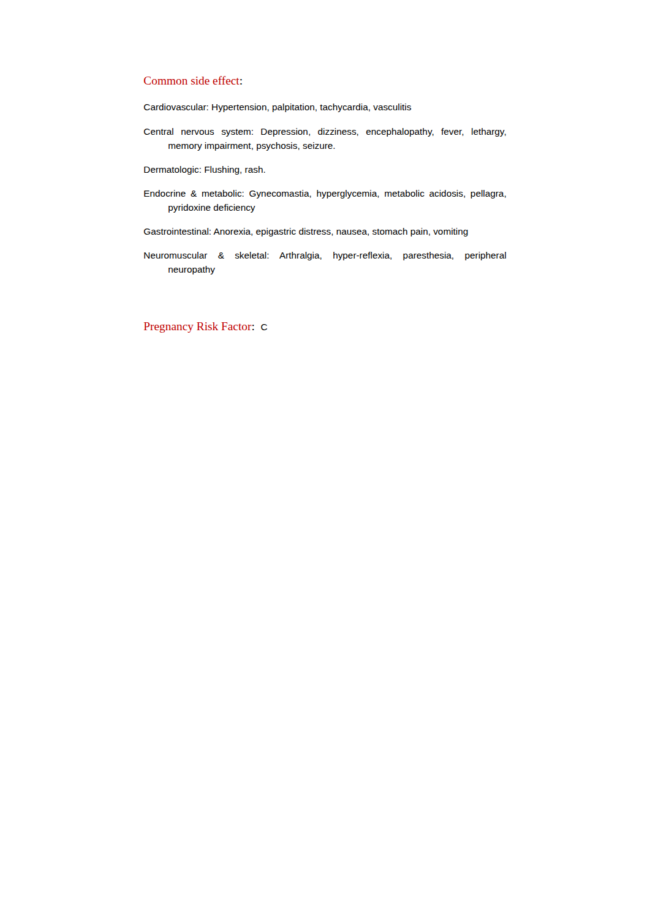Common side effect:
Cardiovascular: Hypertension, palpitation, tachycardia, vasculitis
Central nervous system: Depression, dizziness, encephalopathy, fever, lethargy, memory impairment, psychosis, seizure.
Dermatologic: Flushing, rash.
Endocrine & metabolic: Gynecomastia, hyperglycemia, metabolic acidosis, pellagra, pyridoxine deficiency
Gastrointestinal: Anorexia, epigastric distress, nausea, stomach pain, vomiting
Neuromuscular & skeletal: Arthralgia, hyper-reflexia, paresthesia, peripheral neuropathy
Pregnancy Risk Factor: C